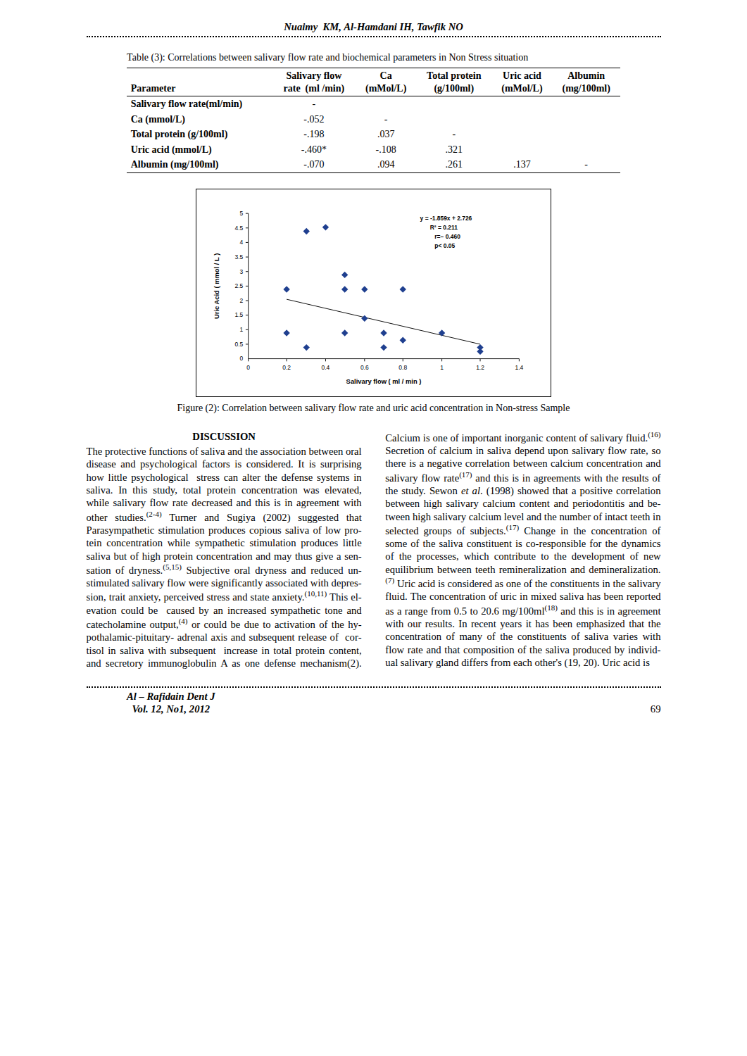Nuaimy KM, Al-Hamdani IH, Tawfik NO
Table (3): Correlations between salivary flow rate and biochemical parameters in Non Stress situation
| Parameter | Salivary flow rate (ml /min) | Ca (mMol/L) | Total protein (g/100ml) | Uric acid (mMol/L) | Albumin (mg/100ml) |
| --- | --- | --- | --- | --- | --- |
| Salivary flow rate(ml/min) | - | | | | |
| Ca (mmol/L) | -.052 | - | | | |
| Total protein (g/100ml) | -.198 | .037 | - | | |
| Uric acid (mmol/L) | -.460* | -.108 | .321 | | |
| Albumin (mg/100ml) | -.070 | .094 | .261 | .137 | - |
5 4.5 4 3.5 3 2.5 2 1.5 1 0.5 0 0 0.2 0.4 0.6 0.8 1 1.2 1.4 Salivary flow ( ml / min ) Uric Acid ( mmol / L ) y = -1.859x + 2.726 R² = 0.211 r=− 0.460 p< 0.05
Figure (2): Correlation between salivary flow rate and uric acid concentration in Non-stress Sample
DISCUSSION
The protective functions of saliva and the association between oral disease and psychological factors is considered. It is surprising how little psychological stress can alter the defense systems in saliva. In this study, total protein concentration was elevated, while salivary flow rate decreased and this is in agreement with other studies.(2-4) Turner and Sugiya (2002) suggested that Parasympathetic stimulation produces copious saliva of low protein concentration while sympathetic stimulation produces little saliva but of high protein concentration and may thus give a sensation of dryness.(5,15) Subjective oral dryness and reduced unstimulated salivary flow were significantly associated with depression, trait anxiety, perceived stress and state anxiety.(10,11) This elevation could be caused by an increased sympathetic tone and catecholamine output,(4) or could be due to activation of the hypothalamic-pituitary- adrenal axis and subsequent release of cortisol in saliva with subsequent increase in total protein content, and secretory immunoglobulin A as one defense mechanism(2). Calcium is one of important inorganic content of salivary fluid.(16) Secretion of calcium in saliva depend upon salivary flow rate, so there is a negative correlation between calcium concentration and salivary flow rate(17) and this is in agreements with the results of the study. Sewon et al. (1998) showed that a positive correlation between high salivary calcium content and periodontitis and between high salivary calcium level and the number of intact teeth in selected groups of subjects.(17) Change in the concentration of some of the saliva constituent is co-responsible for the dynamics of the processes, which contribute to the development of new equilibrium between teeth remineralization and demineralization.(7) Uric acid is considered as one of the constituents in the salivary fluid. The concentration of uric in mixed saliva has been reported as a range from 0.5 to 20.6 mg/100ml(18) and this is in agreement with our results. In recent years it has been emphasized that the concentration of many of the constituents of saliva varies with flow rate and that composition of the saliva produced by individual salivary gland differs from each other's (19, 20). Uric acid is
Al – Rafidain Dent J
Vol. 12, No1, 2012
69